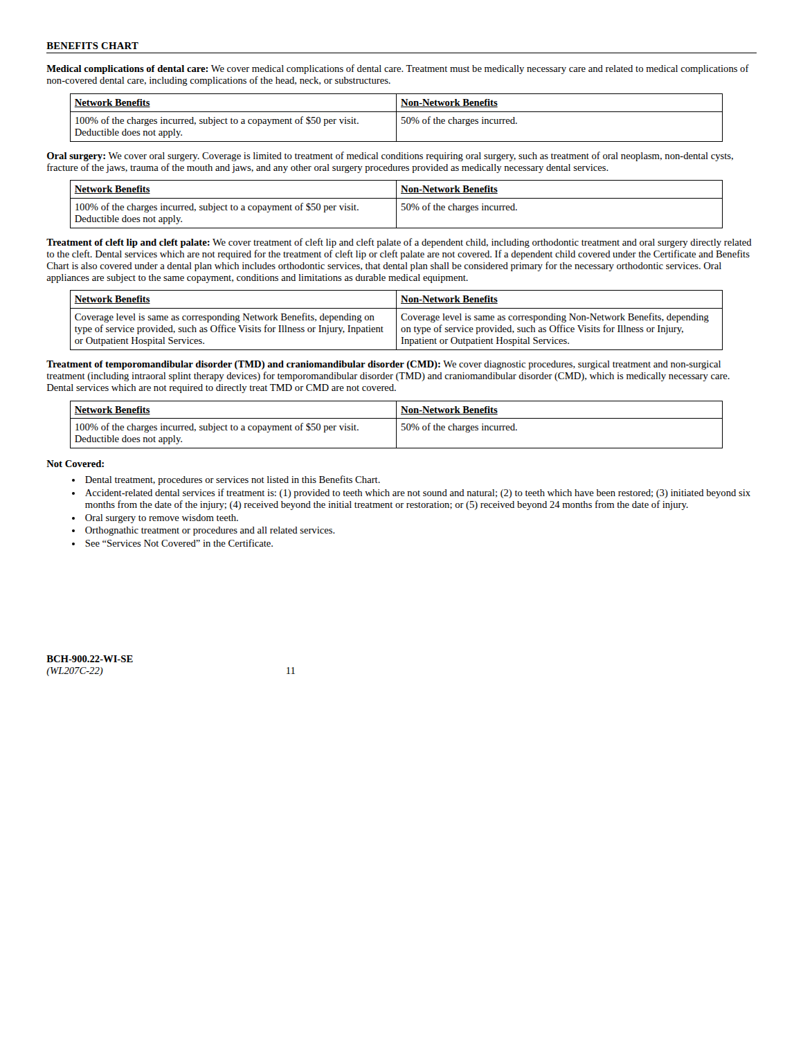BENEFITS CHART
Medical complications of dental care: We cover medical complications of dental care. Treatment must be medically necessary care and related to medical complications of non-covered dental care, including complications of the head, neck, or substructures.
| Network Benefits | Non-Network Benefits |
| 100% of the charges incurred, subject to a copayment of $50 per visit. Deductible does not apply. | 50% of the charges incurred. |
Oral surgery: We cover oral surgery. Coverage is limited to treatment of medical conditions requiring oral surgery, such as treatment of oral neoplasm, non-dental cysts, fracture of the jaws, trauma of the mouth and jaws, and any other oral surgery procedures provided as medically necessary dental services.
| Network Benefits | Non-Network Benefits |
| 100% of the charges incurred, subject to a copayment of $50 per visit. Deductible does not apply. | 50% of the charges incurred. |
Treatment of cleft lip and cleft palate: We cover treatment of cleft lip and cleft palate of a dependent child, including orthodontic treatment and oral surgery directly related to the cleft. Dental services which are not required for the treatment of cleft lip or cleft palate are not covered. If a dependent child covered under the Certificate and Benefits Chart is also covered under a dental plan which includes orthodontic services, that dental plan shall be considered primary for the necessary orthodontic services. Oral appliances are subject to the same copayment, conditions and limitations as durable medical equipment.
| Network Benefits | Non-Network Benefits |
| Coverage level is same as corresponding Network Benefits, depending on type of service provided, such as Office Visits for Illness or Injury, Inpatient or Outpatient Hospital Services. | Coverage level is same as corresponding Non-Network Benefits, depending on type of service provided, such as Office Visits for Illness or Injury, Inpatient or Outpatient Hospital Services. |
Treatment of temporomandibular disorder (TMD) and craniomandibular disorder (CMD): We cover diagnostic procedures, surgical treatment and non-surgical treatment (including intraoral splint therapy devices) for temporomandibular disorder (TMD) and craniomandibular disorder (CMD), which is medically necessary care. Dental services which are not required to directly treat TMD or CMD are not covered.
| Network Benefits | Non-Network Benefits |
| 100% of the charges incurred, subject to a copayment of $50 per visit. Deductible does not apply. | 50% of the charges incurred. |
Not Covered:
Dental treatment, procedures or services not listed in this Benefits Chart.
Accident-related dental services if treatment is: (1) provided to teeth which are not sound and natural; (2) to teeth which have been restored; (3) initiated beyond six months from the date of the injury; (4) received beyond the initial treatment or restoration; or (5) received beyond 24 months from the date of injury.
Oral surgery to remove wisdom teeth.
Orthognathic treatment or procedures and all related services.
See “Services Not Covered” in the Certificate.
BCH-900.22-WI-SE
(WL207C-22)11